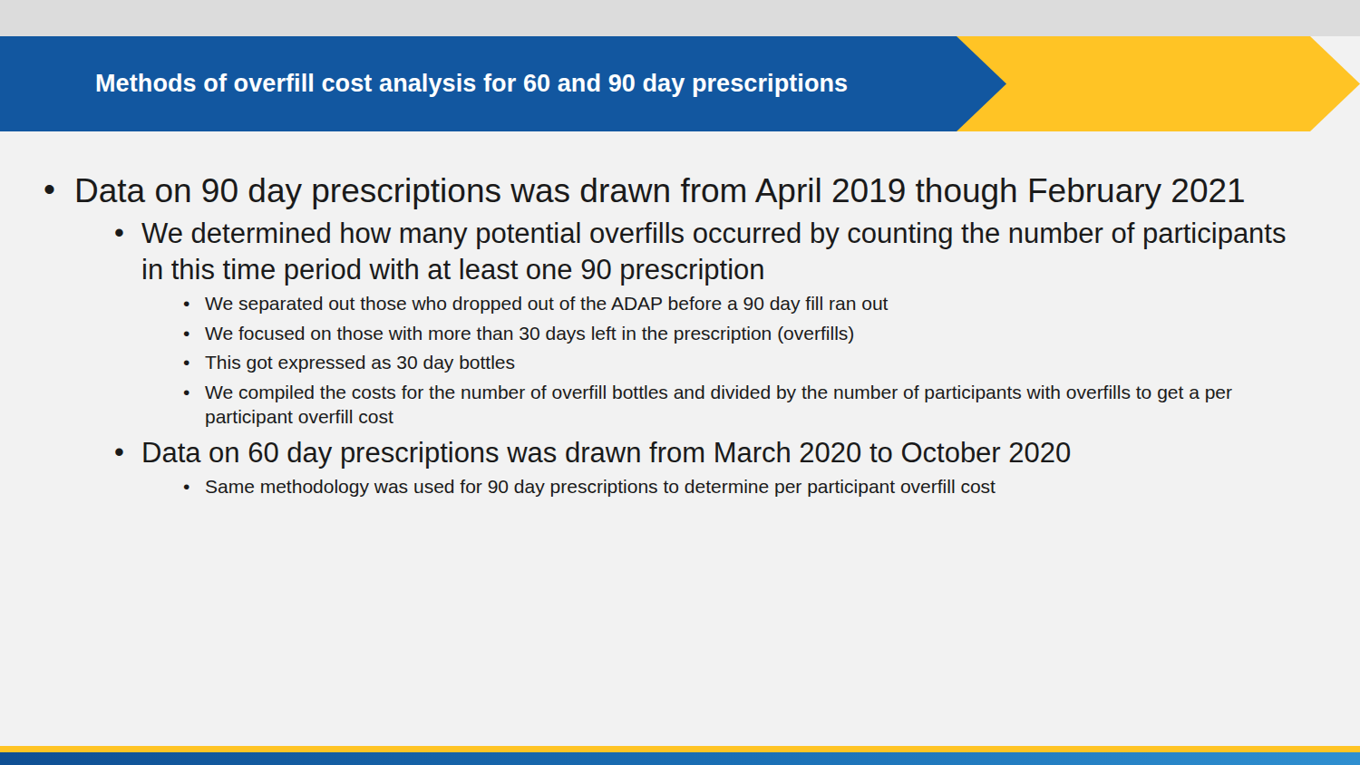Methods of overfill cost analysis for 60 and 90 day prescriptions
Data on 90 day prescriptions was drawn from April 2019 though February 2021
We determined how many potential overfills occurred by counting the number of participants in this time period with at least one 90 prescription
We separated out those who dropped out of the ADAP before a 90 day fill ran out
We focused on those with more than 30 days left in the prescription (overfills)
This got expressed as 30 day bottles
We compiled the costs for the number of overfill bottles and divided by the number of participants with overfills to get a per participant overfill cost
Data on 60 day prescriptions was drawn from March 2020 to October 2020
Same methodology was used for 90 day prescriptions to determine per participant overfill cost